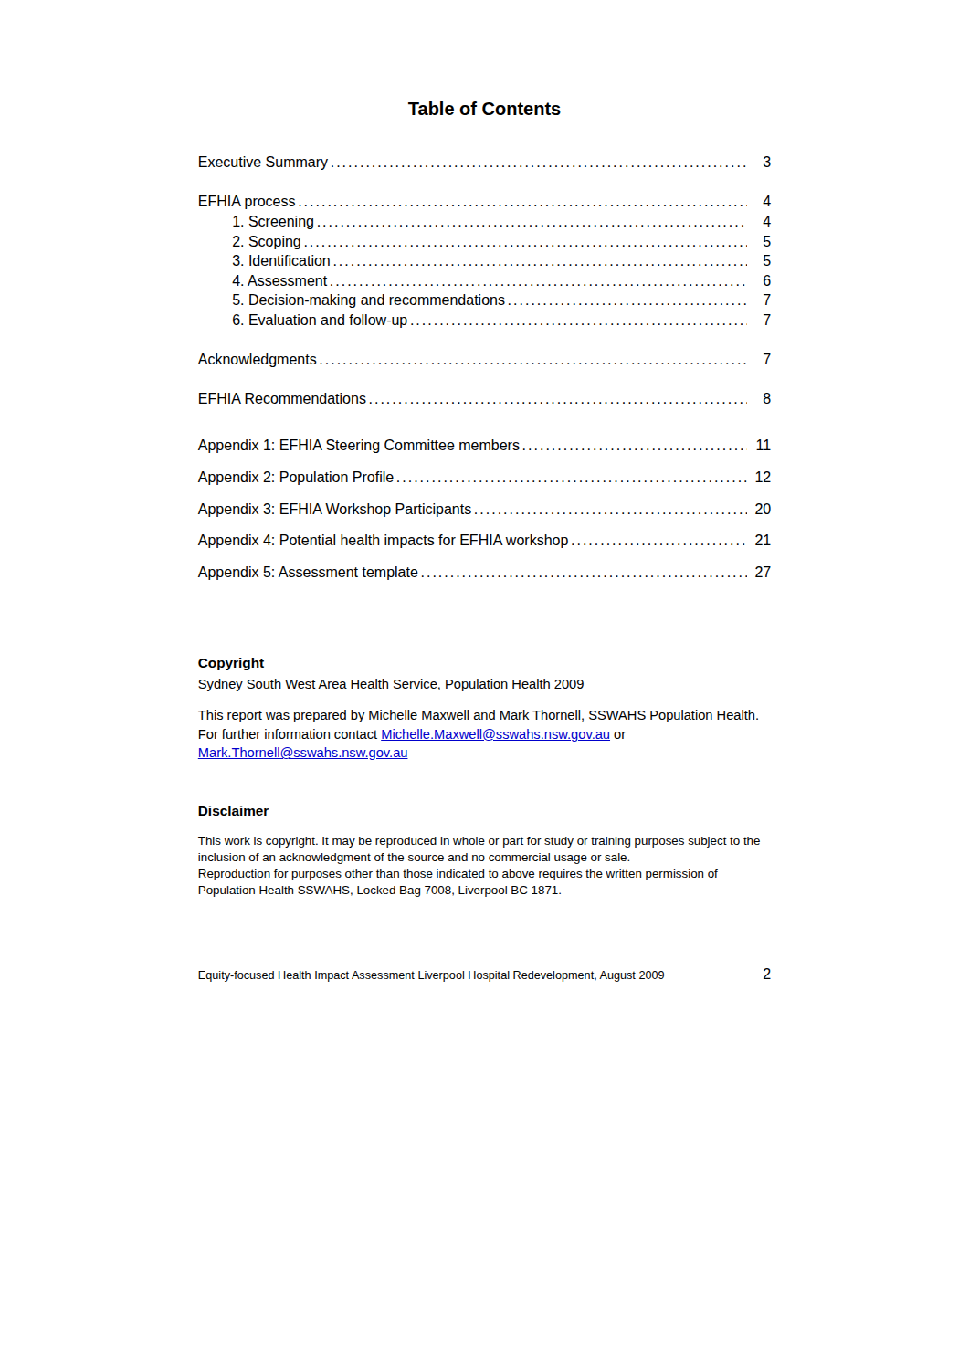Table of Contents
Executive Summary ................................................................................................... 3
EFHIA process ......................................................................................................... 4
1. Screening ................................................................................................... 4
2. Scoping ..................................................................................................... 5
3. Identification ................................................................................................ 5
4. Assessment ............................................................................................... 6
5. Decision-making and recommendations ...................................................... 7
6. Evaluation and follow-up ............................................................................. 7
Acknowledgments .................................................................................................... 7
EFHIA Recommendations ......................................................................................... 8
Appendix 1: EFHIA Steering Committee members ................................................... 11
Appendix 2: Population Profile .................................................................................. 12
Appendix 3: EFHIA Workshop Participants .............................................................. 20
Appendix 4: Potential health impacts for EFHIA workshop ........................................ 21
Appendix 5: Assessment template ............................................................................. 27
Copyright
Sydney South West Area Health Service, Population Health 2009
This report was prepared by Michelle Maxwell and Mark Thornell, SSWAHS Population Health.
For further information contact Michelle.Maxwell@sswahs.nsw.gov.au or
Mark.Thornell@sswahs.nsw.gov.au
Disclaimer
This work is copyright. It may be reproduced in whole or part for study or training purposes subject to the inclusion of an acknowledgment of the source and no commercial usage or sale.
Reproduction for purposes other than those indicated to above requires the written permission of Population Health SSWAHS, Locked Bag 7008, Liverpool BC 1871.
Equity-focused Health Impact Assessment Liverpool Hospital Redevelopment, August 2009 2